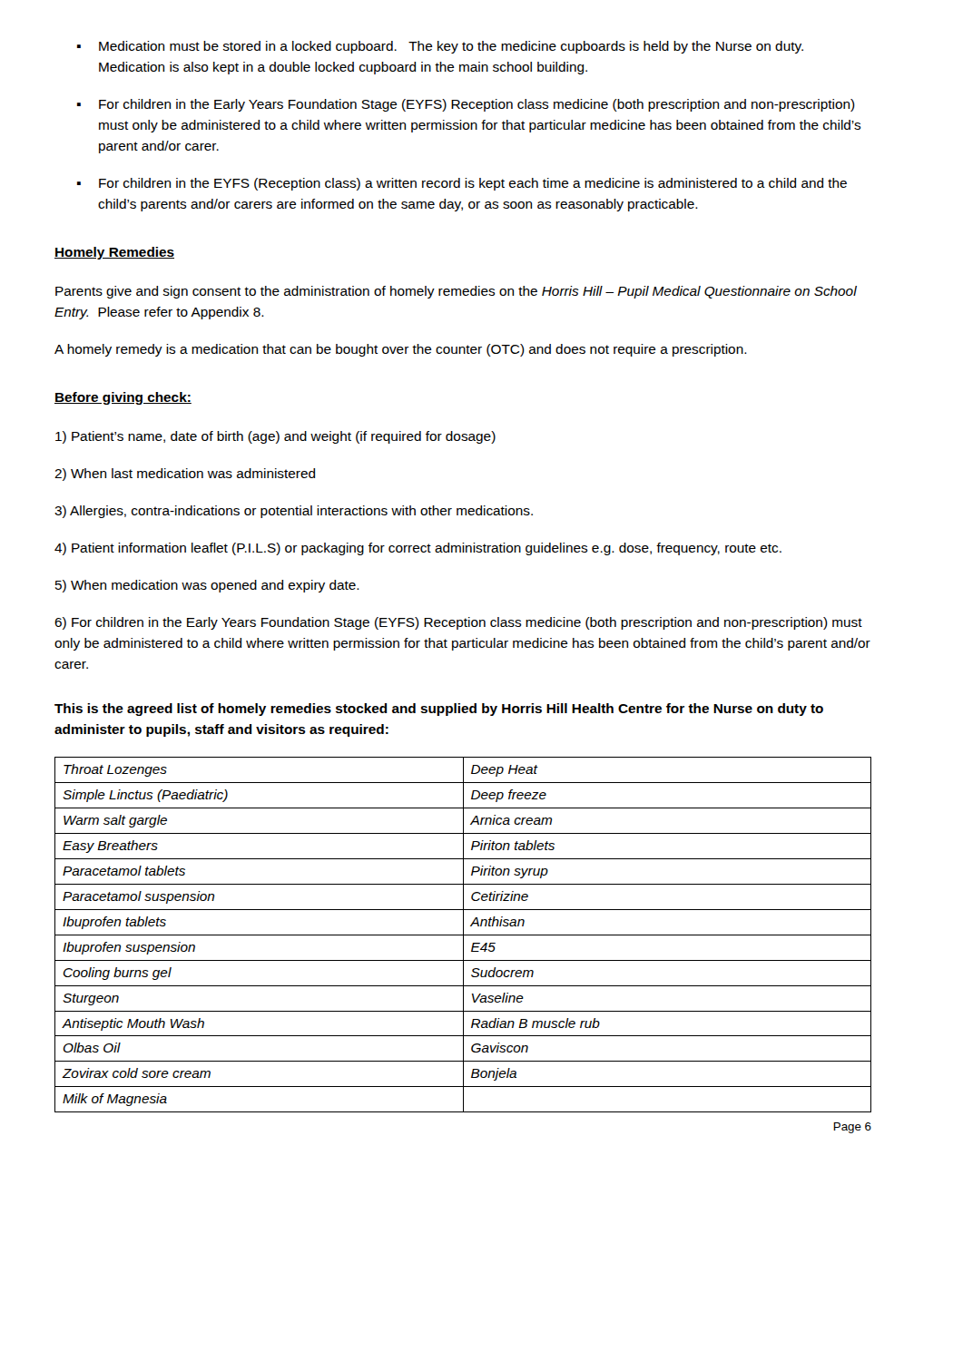Medication must be stored in a locked cupboard. The key to the medicine cupboards is held by the Nurse on duty. Medication is also kept in a double locked cupboard in the main school building.
For children in the Early Years Foundation Stage (EYFS) Reception class medicine (both prescription and non-prescription) must only be administered to a child where written permission for that particular medicine has been obtained from the child’s parent and/or carer.
For children in the EYFS (Reception class) a written record is kept each time a medicine is administered to a child and the child’s parents and/or carers are informed on the same day, or as soon as reasonably practicable.
Homely Remedies
Parents give and sign consent to the administration of homely remedies on the Horris Hill – Pupil Medical Questionnaire on School Entry. Please refer to Appendix 8.
A homely remedy is a medication that can be bought over the counter (OTC) and does not require a prescription.
Before giving check:
1) Patient’s name, date of birth (age) and weight (if required for dosage)
2) When last medication was administered
3) Allergies, contra-indications or potential interactions with other medications.
4) Patient information leaflet (P.I.L.S) or packaging for correct administration guidelines e.g. dose, frequency, route etc.
5) When medication was opened and expiry date.
6) For children in the Early Years Foundation Stage (EYFS) Reception class medicine (both prescription and non-prescription) must only be administered to a child where written permission for that particular medicine has been obtained from the child’s parent and/or carer.
This is the agreed list of homely remedies stocked and supplied by Horris Hill Health Centre for the Nurse on duty to administer to pupils, staff and visitors as required:
| Throat Lozenges | Deep Heat |
| Simple Linctus (Paediatric) | Deep freeze |
| Warm salt gargle | Arnica cream |
| Easy Breathers | Piriton tablets |
| Paracetamol tablets | Piriton syrup |
| Paracetamol suspension | Cetirizine |
| Ibuprofen tablets | Anthisan |
| Ibuprofen suspension | E45 |
| Cooling burns gel | Sudocrem |
| Sturgeon | Vaseline |
| Antiseptic Mouth Wash | Radian B muscle rub |
| Olbas Oil | Gaviscon |
| Zovirax cold sore cream | Bonjela |
| Milk of Magnesia | |
Page 6